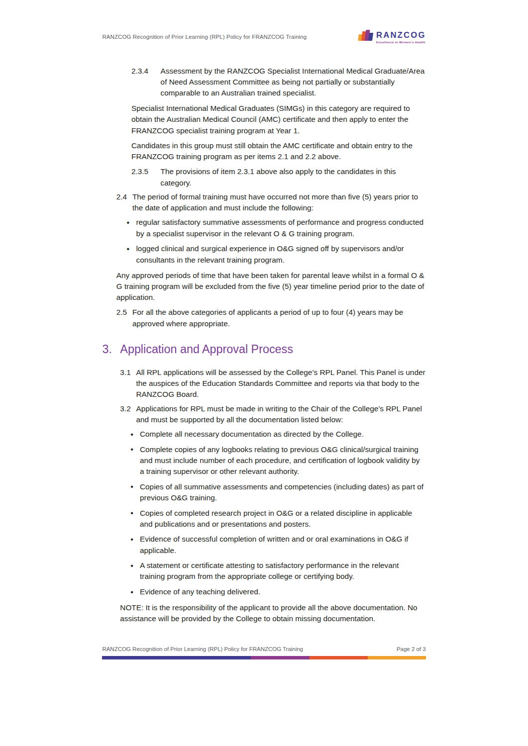RANZCOG Recognition of Prior Learning (RPL) Policy for FRANZCOG Training
RANZCOG
Excellence in Women's Health
2.3.4
Assessment by the RANZCOG Specialist International Medical Graduate/Area of Need Assessment Committee as being not partially or substantially comparable to an Australian trained specialist.
Specialist International Medical Graduates (SIMGs) in this category are required to obtain the Australian Medical Council (AMC) certificate and then apply to enter the FRANZCOG specialist training program at Year 1.
Candidates in this group must still obtain the AMC certificate and obtain entry to the FRANZCOG training program as per items 2.1 and 2.2 above.
2.3.5
The provisions of item 2.3.1 above also apply to the candidates in this category.
2.4
The period of formal training must have occurred not more than five (5) years prior to the date of application and must include the following:
regular satisfactory summative assessments of performance and progress conducted by a specialist supervisor in the relevant O & G training program.
logged clinical and surgical experience in O&G signed off by supervisors and/or consultants in the relevant training program.
Any approved periods of time that have been taken for parental leave whilst in a formal O & G training program will be excluded from the five (5) year timeline period prior to the date of application.
2.5
For all the above categories of applicants a period of up to four (4) years may be approved where appropriate.
3. Application and Approval Process
3.1
All RPL applications will be assessed by the College’s RPL Panel. This Panel is under the auspices of the Education Standards Committee and reports via that body to the RANZCOG Board.
3.2
Applications for RPL must be made in writing to the Chair of the College’s RPL Panel and must be supported by all the documentation listed below:
Complete all necessary documentation as directed by the College.
Complete copies of any logbooks relating to previous O&G clinical/surgical training and must include number of each procedure, and certification of logbook validity by a training supervisor or other relevant authority.
Copies of all summative assessments and competencies (including dates) as part of previous O&G training.
Copies of completed research project in O&G or a related discipline in applicable and publications and or presentations and posters.
Evidence of successful completion of written and or oral examinations in O&G if applicable.
A statement or certificate attesting to satisfactory performance in the relevant training program from the appropriate college or certifying body.
Evidence of any teaching delivered.
NOTE: It is the responsibility of the applicant to provide all the above documentation. No assistance will be provided by the College to obtain missing documentation.
RANZCOG Recognition of Prior Learning (RPL) Policy for FRANZCOG Training Page 2 of 3